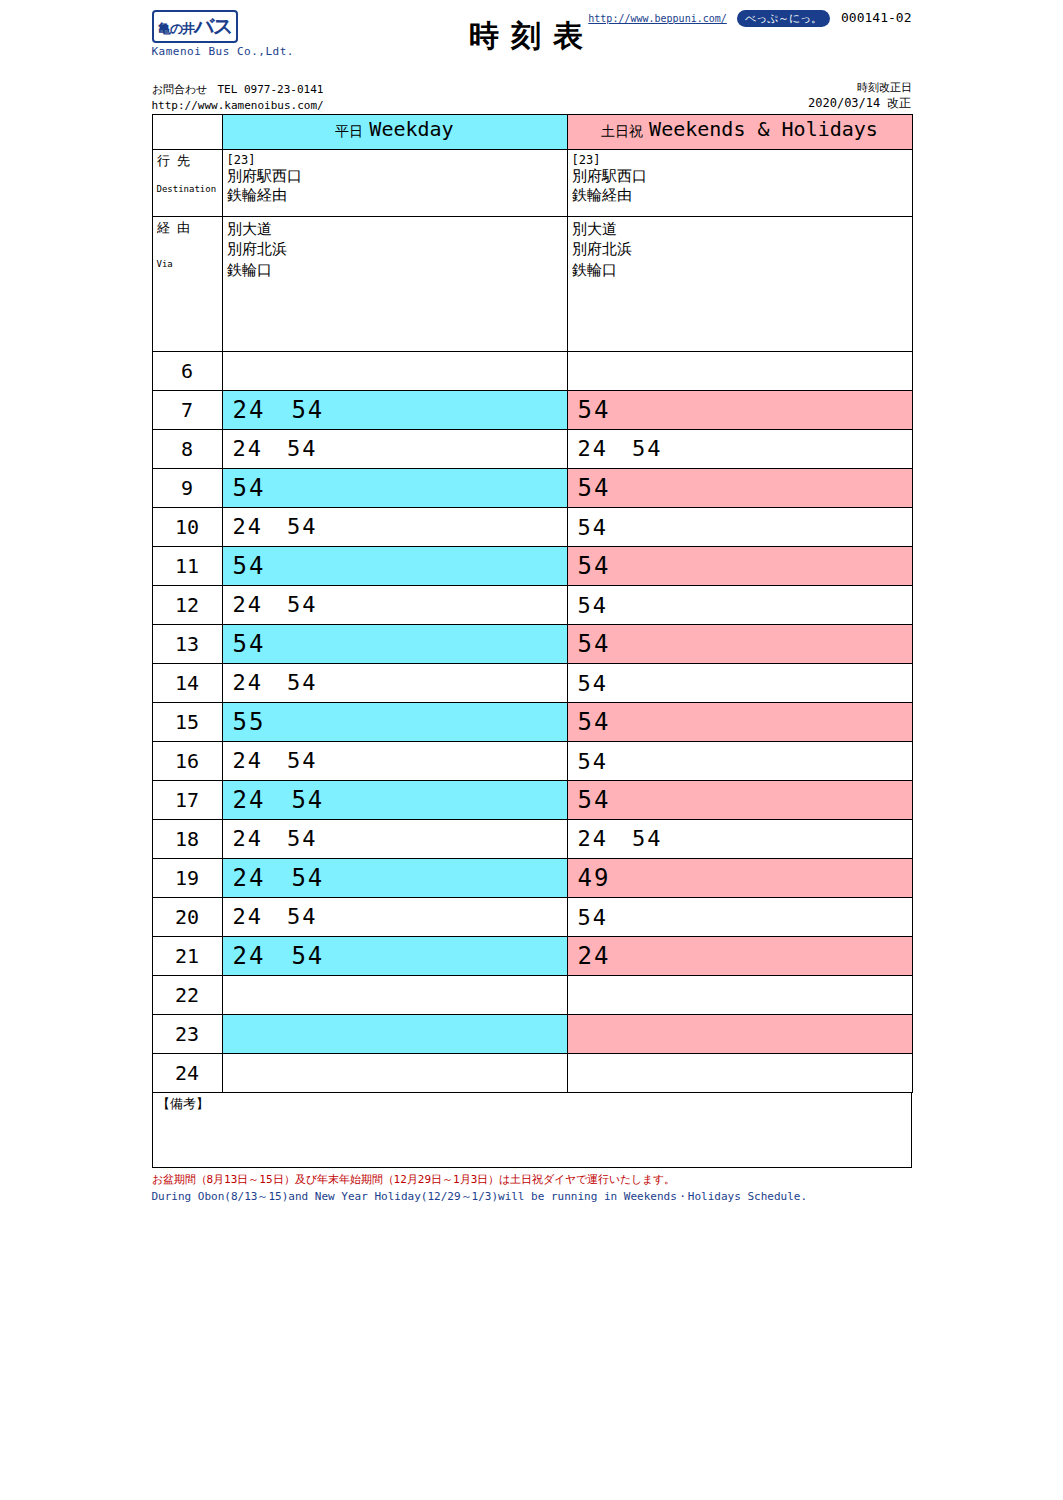亀の井バス
Kamenoi Bus Co.,Ldt.
時刻表
http://www.beppuni.com/ べっぷ～にっ。 000141-02
お問合わせ　TEL 0977-23-0141
http://www.kamenoibus.com/
時刻改正日
2020/03/14 改正
| | 平日 Weekday | 土日祝 Weekends & Holidays |
| --- | --- | --- |
| 行 先 Destination | [23] 別府駅西口 鉄輪経由 | [23] 別府駅西口 鉄輪経由 |
| 経 由 Via | 別大道 別府北浜 鉄輪口 | 別大道 別府北浜 鉄輪口 |
| 6 | | |
| 7 | 24 54 | 54 |
| 8 | 24 54 | 24 54 |
| 9 | 54 | 54 |
| 10 | 24 54 | 54 |
| 11 | 54 | 54 |
| 12 | 24 54 | 54 |
| 13 | 54 | 54 |
| 14 | 24 54 | 54 |
| 15 | 55 | 54 |
| 16 | 24 54 | 54 |
| 17 | 24 54 | 54 |
| 18 | 24 54 | 24 54 |
| 19 | 24 54 | 49 |
| 20 | 24 54 | 54 |
| 21 | 24 54 | 24 |
| 22 | | |
| 23 | | |
| 24 | | |
【備考】
お盆期間（8月13日～15日）及び年末年始期間（12月29日～1月3日）は土日祝ダイヤで運行いたします。
During Obon(8/13～15)and New Year Holiday(12/29～1/3)will be running in Weekends・Holidays Schedule.